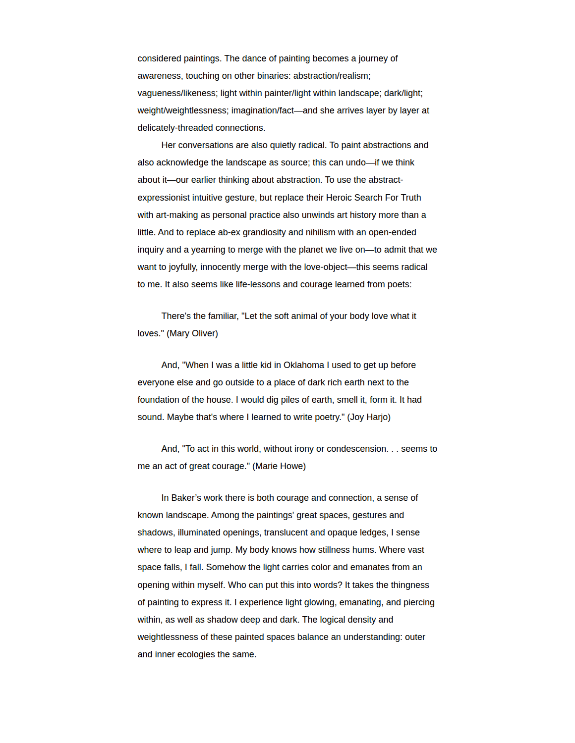considered paintings. The dance of painting becomes a journey of awareness, touching on other binaries: abstraction/realism; vagueness/likeness; light within painter/light within landscape; dark/light; weight/weightlessness; imagination/fact—and she arrives layer by layer at delicately-threaded connections.
Her conversations are also quietly radical. To paint abstractions and also acknowledge the landscape as source; this can undo—if we think about it—our earlier thinking about abstraction. To use the abstract-expressionist intuitive gesture, but replace their Heroic Search For Truth with art-making as personal practice also unwinds art history more than a little. And to replace ab-ex grandiosity and nihilism with an open-ended inquiry and a yearning to merge with the planet we live on—to admit that we want to joyfully, innocently merge with the love-object—this seems radical to me. It also seems like life-lessons and courage learned from poets:
There's the familiar, "Let the soft animal of your body love what it loves." (Mary Oliver)
And, "When I was a little kid in Oklahoma I used to get up before everyone else and go outside to a place of dark rich earth next to the foundation of the house. I would dig piles of earth, smell it, form it. It had sound. Maybe that's where I learned to write poetry." (Joy Harjo)
And, "To act in this world, without irony or condescension. . . seems to me an act of great courage." (Marie Howe)
In Baker’s work there is both courage and connection, a sense of known landscape. Among the paintings' great spaces, gestures and shadows, illuminated openings, translucent and opaque ledges, I sense where to leap and jump. My body knows how stillness hums. Where vast space falls, I fall. Somehow the light carries color and emanates from an opening within myself. Who can put this into words? It takes the thingness of painting to express it. I experience light glowing, emanating, and piercing within, as well as shadow deep and dark. The logical density and weightlessness of these painted spaces balance an understanding: outer and inner ecologies the same.